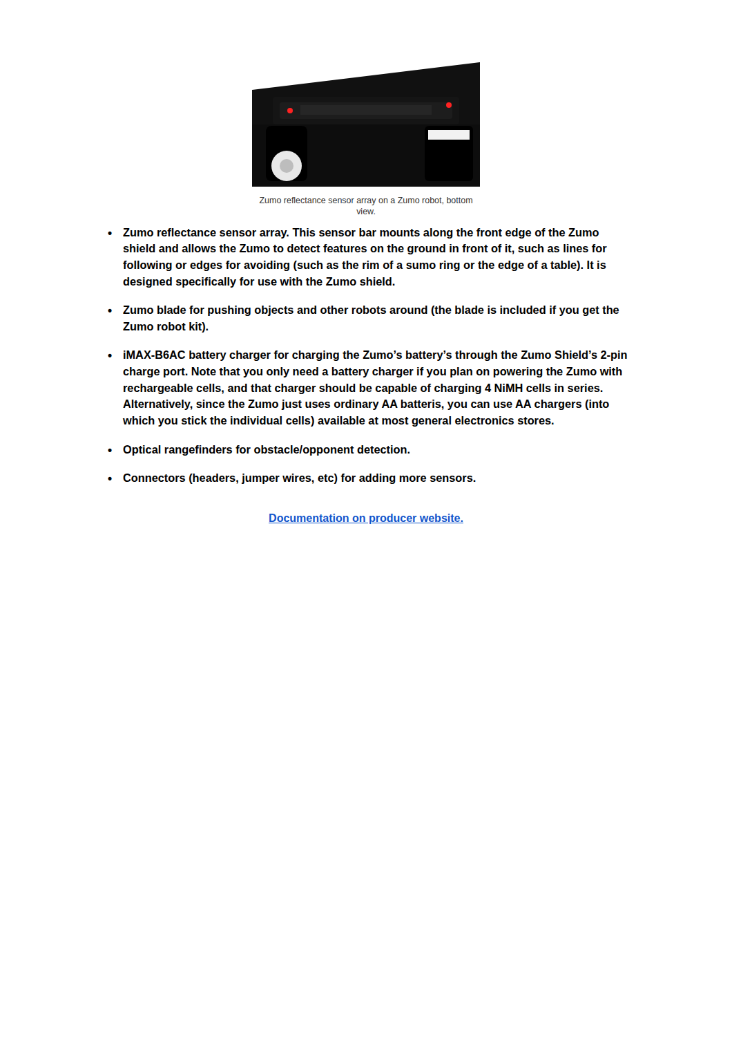Zumo reflectance sensor array on a Zumo robot, bottom view.
Zumo reflectance sensor array. This sensor bar mounts along the front edge of the Zumo shield and allows the Zumo to detect features on the ground in front of it, such as lines for following or edges for avoiding (such as the rim of a sumo ring or the edge of a table). It is designed specifically for use with the Zumo shield.
Zumo blade for pushing objects and other robots around (the blade is included if you get the Zumo robot kit).
iMAX-B6AC battery charger for charging the Zumo’s battery’s through the Zumo Shield’s 2-pin charge port. Note that you only need a battery charger if you plan on powering the Zumo with rechargeable cells, and that charger should be capable of charging 4 NiMH cells in series. Alternatively, since the Zumo just uses ordinary AA batteris, you can use AA chargers (into which you stick the individual cells) available at most general electronics stores.
Optical rangefinders for obstacle/opponent detection.
Connectors (headers, jumper wires, etc) for adding more sensors.
Documentation on producer website.